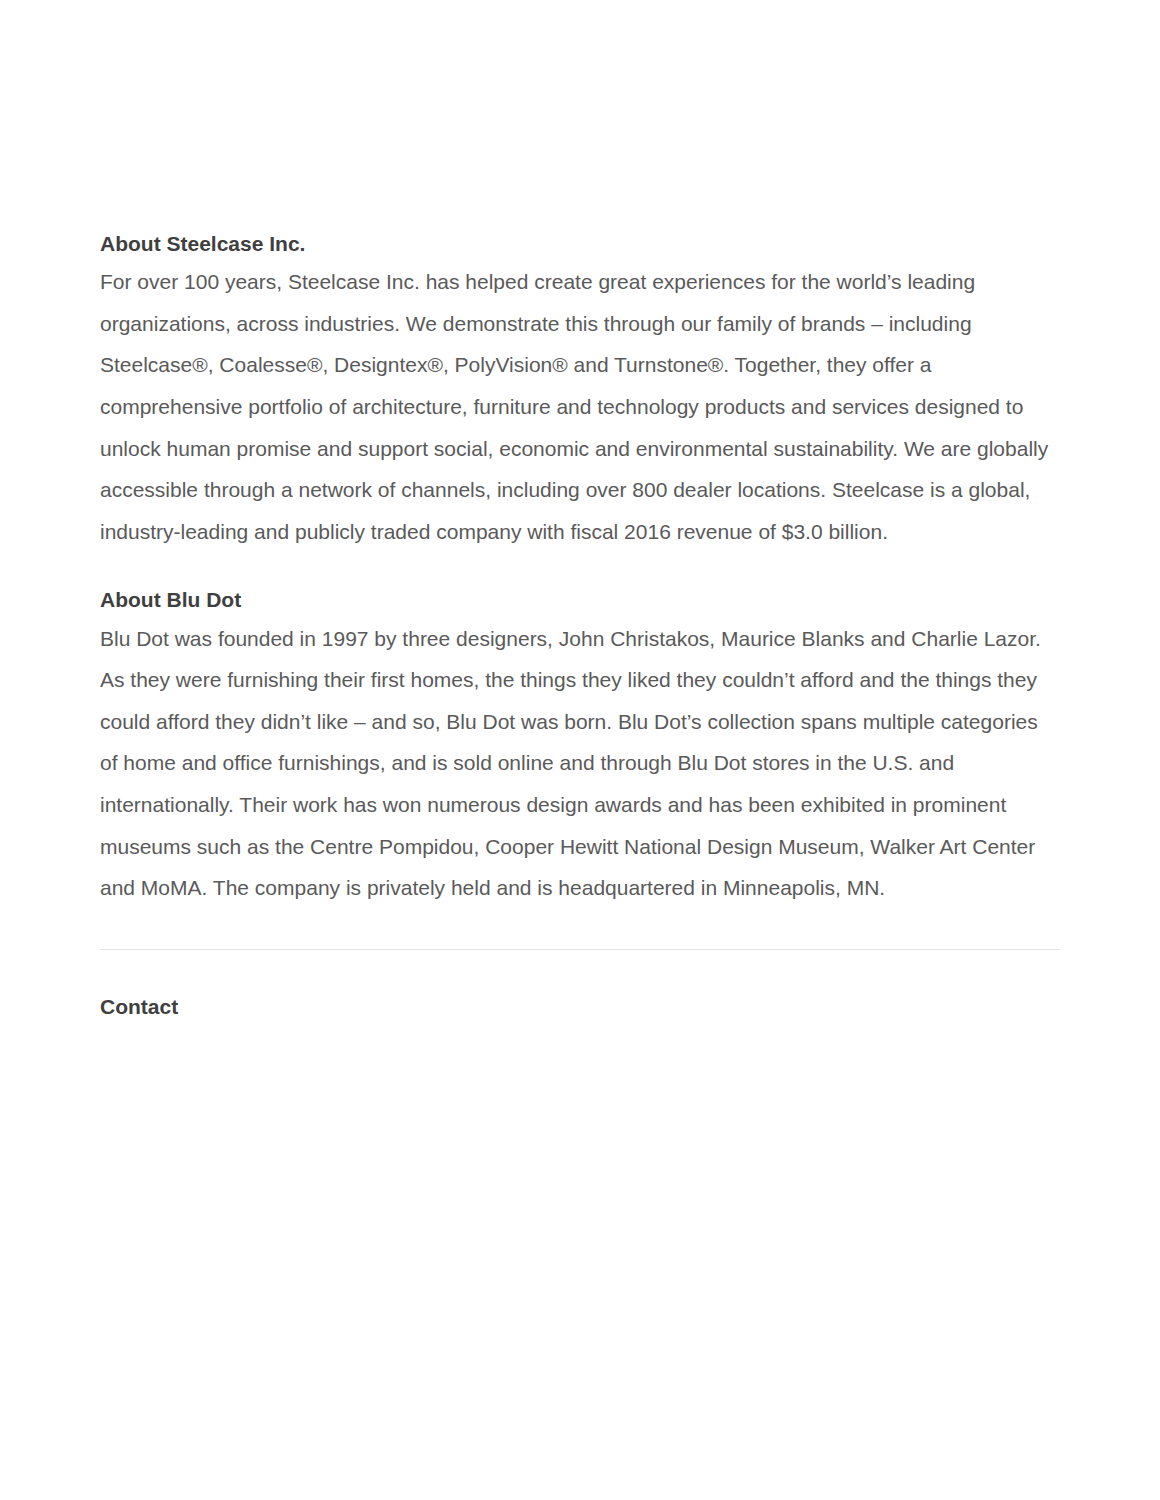About Steelcase Inc.
For over 100 years, Steelcase Inc. has helped create great experiences for the world’s leading organizations, across industries. We demonstrate this through our family of brands – including Steelcase®, Coalesse®, Designtex®, PolyVision® and Turnstone®. Together, they offer a comprehensive portfolio of architecture, furniture and technology products and services designed to unlock human promise and support social, economic and environmental sustainability. We are globally accessible through a network of channels, including over 800 dealer locations. Steelcase is a global, industry-leading and publicly traded company with fiscal 2016 revenue of $3.0 billion.
About Blu Dot
Blu Dot was founded in 1997 by three designers, John Christakos, Maurice Blanks and Charlie Lazor. As they were furnishing their first homes, the things they liked they couldn’t afford and the things they could afford they didn’t like – and so, Blu Dot was born. Blu Dot’s collection spans multiple categories of home and office furnishings, and is sold online and through Blu Dot stores in the U.S. and internationally. Their work has won numerous design awards and has been exhibited in prominent museums such as the Centre Pompidou, Cooper Hewitt National Design Museum, Walker Art Center and MoMA. The company is privately held and is headquartered in Minneapolis, MN.
Contact